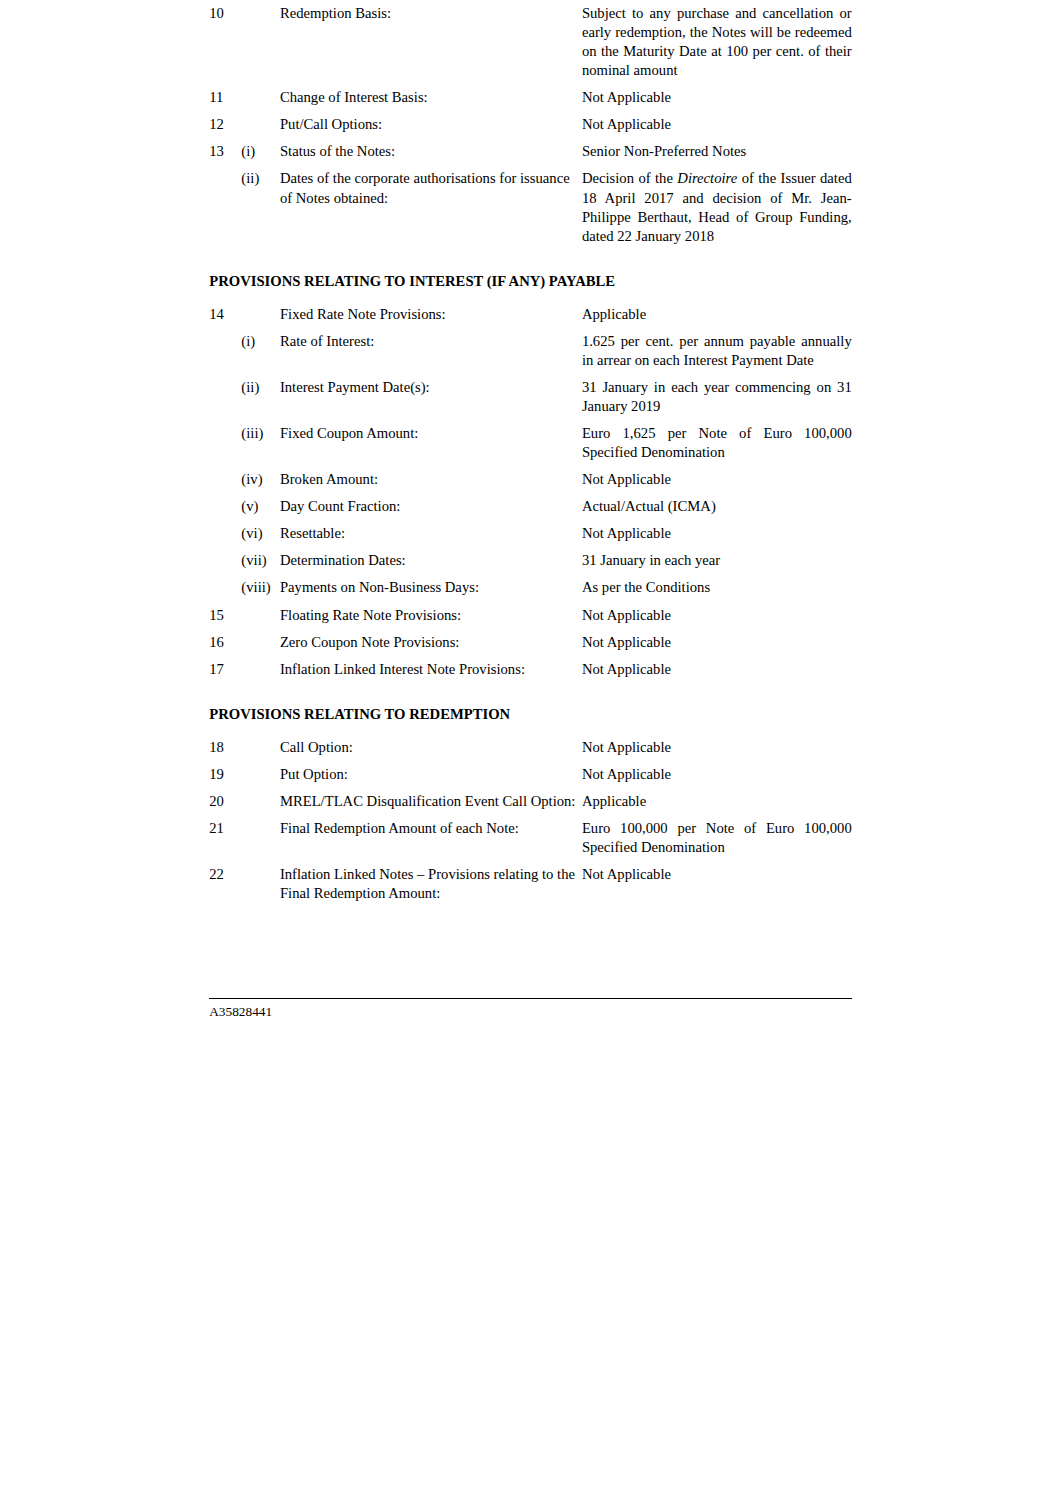| 10 | | Redemption Basis: | Subject to any purchase and cancellation or early redemption, the Notes will be redeemed on the Maturity Date at 100 per cent. of their nominal amount |
| 11 | | Change of Interest Basis: | Not Applicable |
| 12 | | Put/Call Options: | Not Applicable |
| 13 | (i) | Status of the Notes: | Senior Non-Preferred Notes |
| | (ii) | Dates of the corporate authorisations for issuance of Notes obtained: | Decision of the Directoire of the Issuer dated 18 April 2017 and decision of Mr. Jean-Philippe Berthaut, Head of Group Funding, dated 22 January 2018 |
PROVISIONS RELATING TO INTEREST (IF ANY) PAYABLE
| 14 | | Fixed Rate Note Provisions: | Applicable |
| | (i) | Rate of Interest: | 1.625 per cent. per annum payable annually in arrear on each Interest Payment Date |
| | (ii) | Interest Payment Date(s): | 31 January in each year commencing on 31 January 2019 |
| | (iii) | Fixed Coupon Amount: | Euro 1,625 per Note of Euro 100,000 Specified Denomination |
| | (iv) | Broken Amount: | Not Applicable |
| | (v) | Day Count Fraction: | Actual/Actual (ICMA) |
| | (vi) | Resettable: | Not Applicable |
| | (vii) | Determination Dates: | 31 January in each year |
| | (viii) | Payments on Non-Business Days: | As per the Conditions |
| 15 | | Floating Rate Note Provisions: | Not Applicable |
| 16 | | Zero Coupon Note Provisions: | Not Applicable |
| 17 | | Inflation Linked Interest Note Provisions: | Not Applicable |
PROVISIONS RELATING TO REDEMPTION
| 18 | | Call Option: | Not Applicable |
| 19 | | Put Option: | Not Applicable |
| 20 | | MREL/TLAC Disqualification Event Call Option: | Applicable |
| 21 | | Final Redemption Amount of each Note: | Euro 100,000 per Note of Euro 100,000 Specified Denomination |
| 22 | | Inflation Linked Notes – Provisions relating to the Final Redemption Amount: | Not Applicable |
A35828441